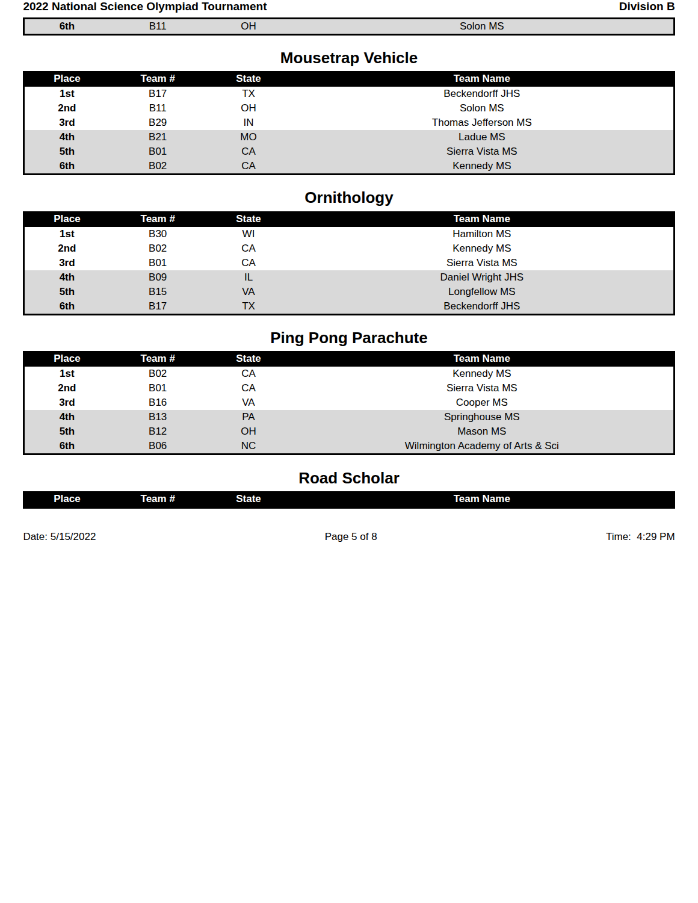2022 National Science Olympiad Tournament Division B
| 6th | B11 | OH | Solon MS |
Mousetrap Vehicle
| Place | Team # | State | Team Name |
| --- | --- | --- | --- |
| 1st | B17 | TX | Beckendorff JHS |
| 2nd | B11 | OH | Solon MS |
| 3rd | B29 | IN | Thomas Jefferson MS |
| 4th | B21 | MO | Ladue MS |
| 5th | B01 | CA | Sierra Vista MS |
| 6th | B02 | CA | Kennedy MS |
Ornithology
| Place | Team # | State | Team Name |
| --- | --- | --- | --- |
| 1st | B30 | WI | Hamilton MS |
| 2nd | B02 | CA | Kennedy MS |
| 3rd | B01 | CA | Sierra Vista MS |
| 4th | B09 | IL | Daniel Wright JHS |
| 5th | B15 | VA | Longfellow MS |
| 6th | B17 | TX | Beckendorff JHS |
Ping Pong Parachute
| Place | Team # | State | Team Name |
| --- | --- | --- | --- |
| 1st | B02 | CA | Kennedy MS |
| 2nd | B01 | CA | Sierra Vista MS |
| 3rd | B16 | VA | Cooper MS |
| 4th | B13 | PA | Springhouse MS |
| 5th | B12 | OH | Mason MS |
| 6th | B06 | NC | Wilmington Academy of Arts & Sci |
Road Scholar
| Place | Team # | State | Team Name |
| --- | --- | --- | --- |
Date: 5/15/2022 Page 5 of 8 Time: 4:29 PM